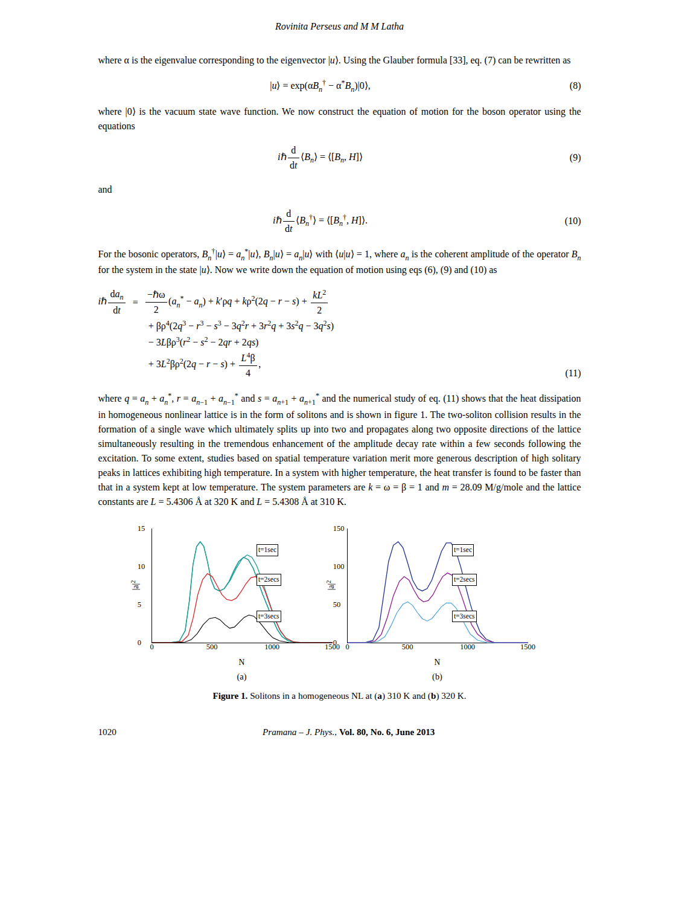Rovinita Perseus and M M Latha
where α is the eigenvalue corresponding to the eigenvector |u⟩. Using the Glauber formula [33], eq. (7) can be rewritten as
|u⟩ = exp(αBn† − α*Bn)|0⟩,
(8)
where |0⟩ is the vacuum state wave function. We now construct the equation of motion for the boson operator using the equations
iℏddt⟨Bn⟩ = ⟨[Bn, H]⟩
(9)
and
iℏddt⟨Bn†⟩ = ⟨[Bn†, H]⟩.
(10)
For the bosonic operators, Bn†|u⟩ = an*|u⟩, Bn|u⟩ = an|u⟩ with ⟨u|u⟩ = 1, where an is the coherent amplitude of the operator Bn for the system in the state |u⟩. Now we write down the equation of motion using eqs (6), (9) and (10) as
iℏdan dt = −ℏω 2(an* − an) + k′ρq + kρ2(2q − r − s) + kL22
+ βρ4(2q3 − r3 − s3 − 3q2r + 3r2q + 3s2q − 3q2s)
− 3Lβρ3(r2 − s2 − 2qr + 2qs)
+ 3L2βρ2(2q − r − s) + L4β 4,
(11)
where q = an + an*, r = an−1 + an−1* and s = an+1 + an+1* and the numerical study of eq. (11) shows that the heat dissipation in homogeneous nonlinear lattice is in the form of solitons and is shown in figure 1. The two-soliton collision results in the formation of a single wave which ultimately splits up into two and propagates along two opposite directions of the lattice simultaneously resulting in the tremendous enhancement of the amplitude decay rate within a few seconds following the excitation. To some extent, studies based on spatial temperature variation merit more generous description of high solitary peaks in lattices exhibiting high temperature. In a system with higher temperature, the heat transfer is found to be faster than that in a system kept at low temperature. The system parameters are k = ω = β = 1 and m = 28.09 M/g/mole and the lattice constants are L = 5.4306 Å at 320 K and L = 5.4308 Å at 310 K.
|a|2 15 10 5 0 0 500 1000 1500 t=1sec t=2secs t=3secs
N
(a)
|a|2 150 100 50 0 0 500 1000 1500 t=1sec t=2secs t=3secs
N
(b)
Figure 1. Solitons in a homogeneous NL at (a) 310 K and (b) 320 K.
1020 Pramana – J. Phys., Vol. 80, No. 6, June 2013